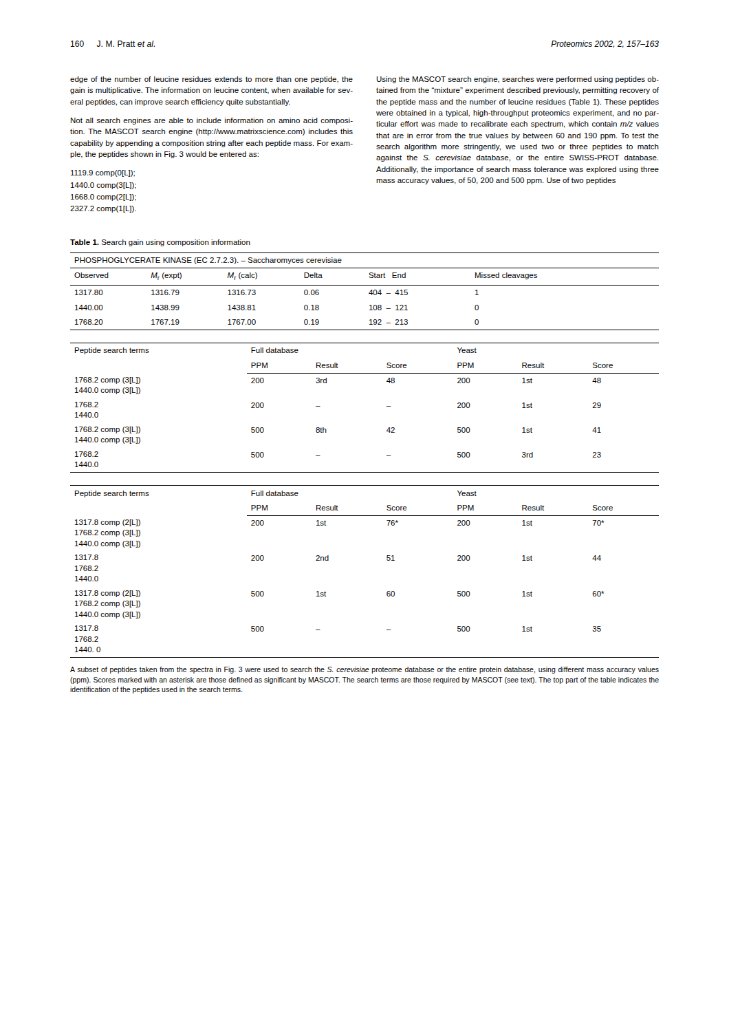160 J. M. Pratt et al.
Proteomics 2002, 2, 157–163
edge of the number of leucine residues extends to more than one peptide, the gain is multiplicative. The information on leucine content, when available for several peptides, can improve search efficiency quite substantially.
Not all search engines are able to include information on amino acid composition. The MASCOT search engine (http://www.matrixscience.com) includes this capability by appending a composition string after each peptide mass. For example, the peptides shown in Fig. 3 would be entered as:
1119.9 comp(0[L]);
1440.0 comp(3[L]);
1668.0 comp(2[L]);
2327.2 comp(1[L]).
Using the MASCOT search engine, searches were performed using peptides obtained from the “mixture” experiment described previously, permitting recovery of the peptide mass and the number of leucine residues (Table 1). These peptides were obtained in a typical, high-throughput proteomics experiment, and no particular effort was made to recalibrate each spectrum, which contain m/z values that are in error from the true values by between 60 and 190 ppm. To test the search algorithm more stringently, we used two or three peptides to match against the S. cerevisiae database, or the entire SWISS-PROT database. Additionally, the importance of search mass tolerance was explored using three mass accuracy values, of 50, 200 and 500 ppm. Use of two peptides
Table 1. Search gain using composition information
| PHOSPHOGLYCERATE KINASE (EC 2.7.2.3). – Saccharomyces cerevisiae |
| Observed | M r (expt) | M r (calc) | Delta | Start End | Missed cleavages |
| 1317.80 | 1316.79 | 1316.73 | 0.06 | 404 – 415 | 1 |
| 1440.00 | 1438.99 | 1438.81 | 0.18 | 108 – 121 | 0 |
| 1768.20 | 1767.19 | 1767.00 | 0.19 | 192 – 213 | 0 |
| Peptide search terms | Full database | Yeast |
| PPM | Result | Score | PPM | Result | Score |
| 1768.2 comp (3[L]) 1440.0 comp (3[L]) | 200 | 3rd | 48 | 200 | 1st | 48 |
| 1768.2 1440.0 | 200 | – | – | 200 | 1st | 29 |
| 1768.2 comp (3[L]) 1440.0 comp (3[L]) | 500 | 8th | 42 | 500 | 1st | 41 |
| 1768.2 1440.0 | 500 | – | – | 500 | 3rd | 23 |
| Peptide search terms | Full database | Yeast |
| PPM | Result | Score | PPM | Result | Score |
| 1317.8 comp (2[L]) 1768.2 comp (3[L]) 1440.0 comp (3[L]) | 200 | 1st | 76* | 200 | 1st | 70* |
| 1317.8 1768.2 1440.0 | 200 | 2nd | 51 | 200 | 1st | 44 |
| 1317.8 comp (2[L]) 1768.2 comp (3[L]) 1440.0 comp (3[L]) | 500 | 1st | 60 | 500 | 1st | 60* |
| 1317.8 1768.2 1440. 0 | 500 | – | – | 500 | 1st | 35 |
A subset of peptides taken from the spectra in Fig. 3 were used to search the S. cerevisiae proteome database or the entire protein database, using different mass accuracy values (ppm). Scores marked with an asterisk are those defined as significant by MASCOT. The search terms are those required by MASCOT (see text). The top part of the table indicates the identification of the peptides used in the search terms.